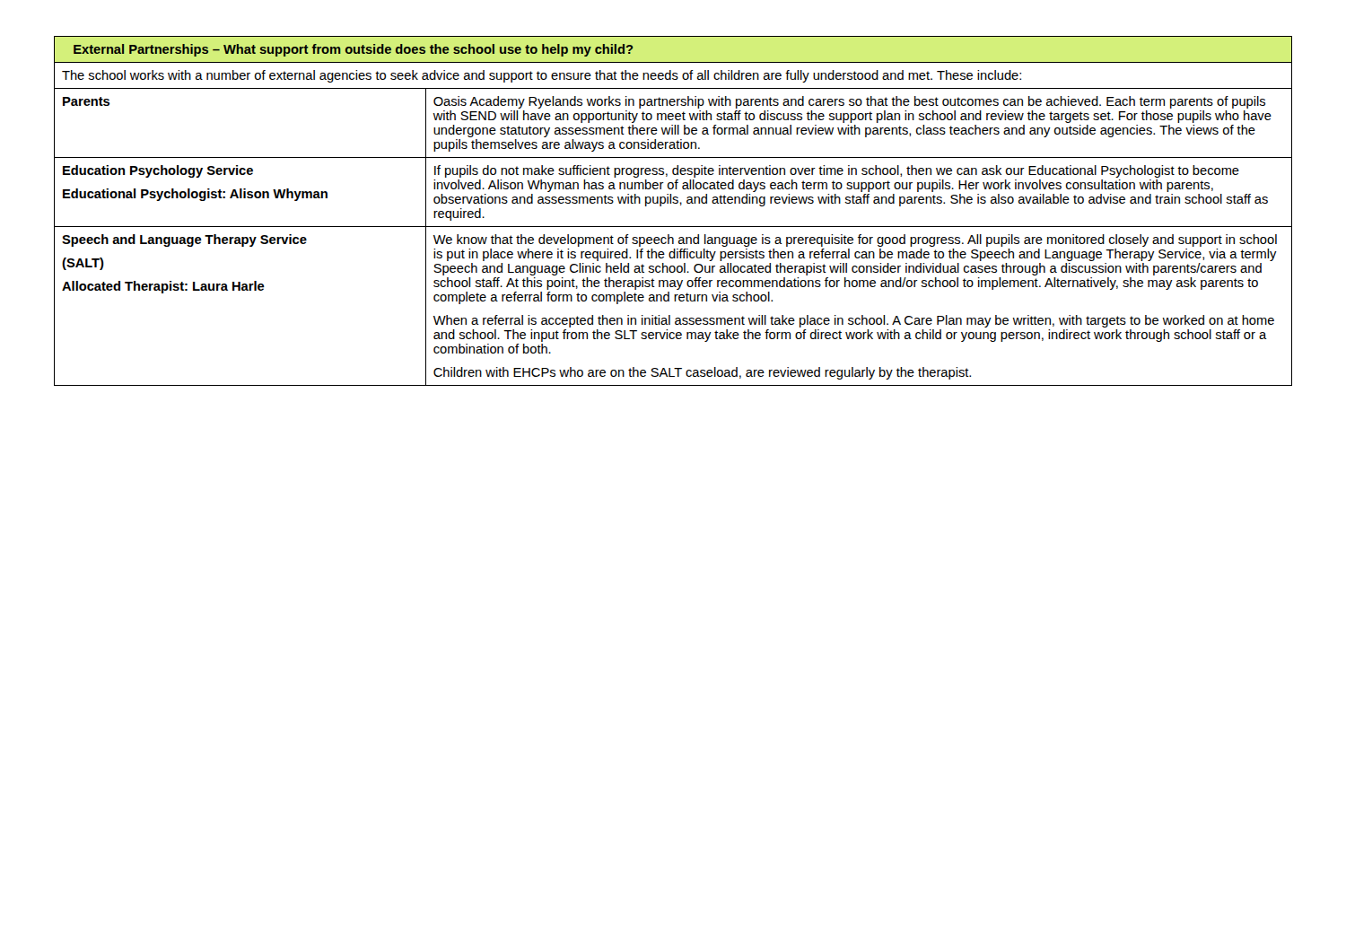| External Partnerships – What support from outside does the school use to help my child? |
| The school works with a number of external agencies to seek advice and support to ensure that the needs of all children are fully understood and met. These include: |
| Parents | Oasis Academy Ryelands works in partnership with parents and carers so that the best outcomes can be achieved. Each term parents of pupils with SEND will have an opportunity to meet with staff to discuss the support plan in school and review the targets set. For those pupils who have undergone statutory assessment there will be a formal annual review with parents, class teachers and any outside agencies. The views of the pupils themselves are always a consideration. |
| Education Psychology Service Educational Psychologist: Alison Whyman | If pupils do not make sufficient progress, despite intervention over time in school, then we can ask our Educational Psychologist to become involved. Alison Whyman has a number of allocated days each term to support our pupils. Her work involves consultation with parents, observations and assessments with pupils, and attending reviews with staff and parents. She is also available to advise and train school staff as required. |
| Speech and Language Therapy Service (SALT) Allocated Therapist: Laura Harle | We know that the development of speech and language is a prerequisite for good progress. All pupils are monitored closely and support in school is put in place where it is required. If the difficulty persists then a referral can be made to the Speech and Language Therapy Service, via a termly Speech and Language Clinic held at school. Our allocated therapist will consider individual cases through a discussion with parents/carers and school staff. At this point, the therapist may offer recommendations for home and/or school to implement. Alternatively, she may ask parents to complete a referral form to complete and return via school. When a referral is accepted then in initial assessment will take place in school. A Care Plan may be written, with targets to be worked on at home and school. The input from the SLT service may take the form of direct work with a child or young person, indirect work through school staff or a combination of both. Children with EHCPs who are on the SALT caseload, are reviewed regularly by the therapist. |